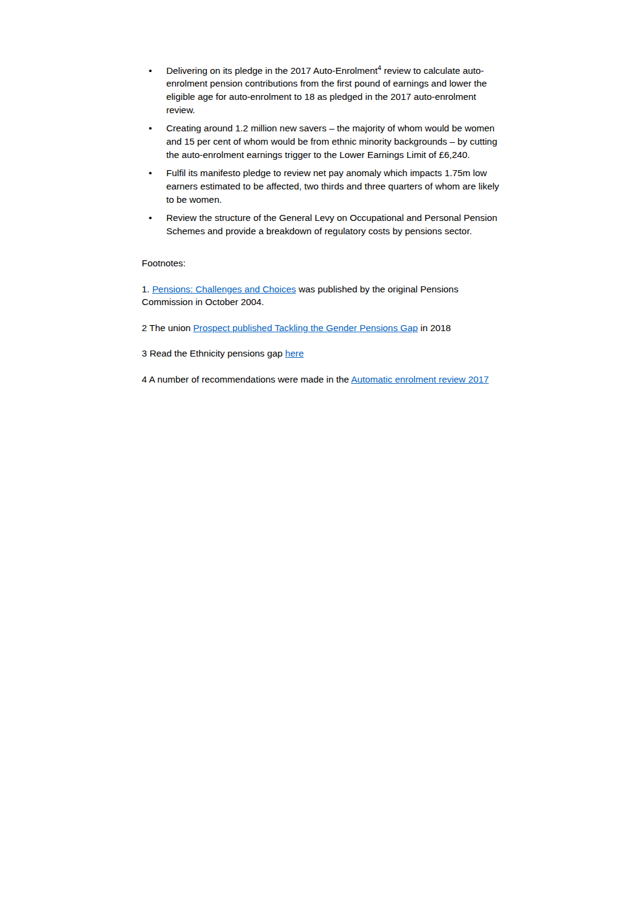Delivering on its pledge in the 2017 Auto-Enrolment4 review to calculate auto-enrolment pension contributions from the first pound of earnings and lower the eligible age for auto-enrolment to 18 as pledged in the 2017 auto-enrolment review.
Creating around 1.2 million new savers – the majority of whom would be women and 15 per cent of whom would be from ethnic minority backgrounds – by cutting the auto-enrolment earnings trigger to the Lower Earnings Limit of £6,240.
Fulfil its manifesto pledge to review net pay anomaly which impacts 1.75m low earners estimated to be affected, two thirds and three quarters of whom are likely to be women.
Review the structure of the General Levy on Occupational and Personal Pension Schemes and provide a breakdown of regulatory costs by pensions sector.
Footnotes:
1. Pensions: Challenges and Choices was published by the original Pensions Commission in October 2004.
2 The union Prospect published Tackling the Gender Pensions Gap in 2018
3 Read the Ethnicity pensions gap here
4 A number of recommendations were made in the Automatic enrolment review 2017